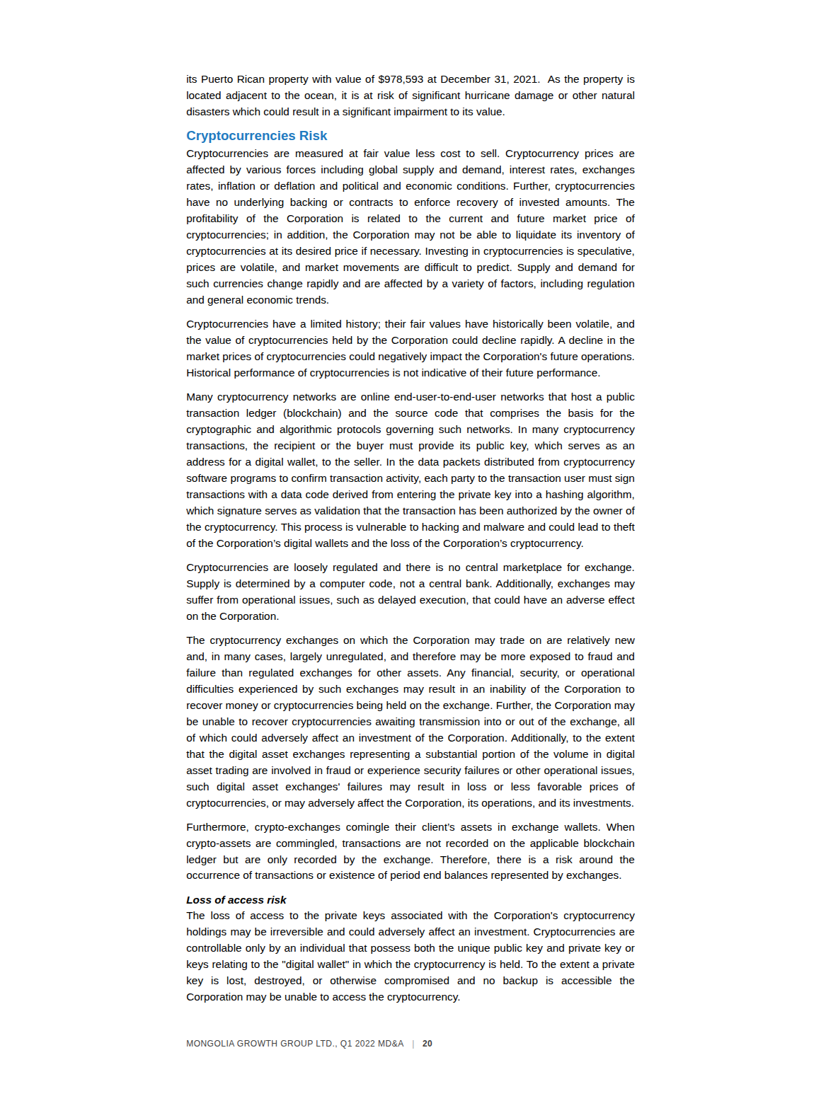its Puerto Rican property with value of $978,593 at December 31, 2021. As the property is located adjacent to the ocean, it is at risk of significant hurricane damage or other natural disasters which could result in a significant impairment to its value.
Cryptocurrencies Risk
Cryptocurrencies are measured at fair value less cost to sell. Cryptocurrency prices are affected by various forces including global supply and demand, interest rates, exchanges rates, inflation or deflation and political and economic conditions. Further, cryptocurrencies have no underlying backing or contracts to enforce recovery of invested amounts. The profitability of the Corporation is related to the current and future market price of cryptocurrencies; in addition, the Corporation may not be able to liquidate its inventory of cryptocurrencies at its desired price if necessary. Investing in cryptocurrencies is speculative, prices are volatile, and market movements are difficult to predict. Supply and demand for such currencies change rapidly and are affected by a variety of factors, including regulation and general economic trends.
Cryptocurrencies have a limited history; their fair values have historically been volatile, and the value of cryptocurrencies held by the Corporation could decline rapidly. A decline in the market prices of cryptocurrencies could negatively impact the Corporation's future operations. Historical performance of cryptocurrencies is not indicative of their future performance.
Many cryptocurrency networks are online end-user-to-end-user networks that host a public transaction ledger (blockchain) and the source code that comprises the basis for the cryptographic and algorithmic protocols governing such networks. In many cryptocurrency transactions, the recipient or the buyer must provide its public key, which serves as an address for a digital wallet, to the seller. In the data packets distributed from cryptocurrency software programs to confirm transaction activity, each party to the transaction user must sign transactions with a data code derived from entering the private key into a hashing algorithm, which signature serves as validation that the transaction has been authorized by the owner of the cryptocurrency. This process is vulnerable to hacking and malware and could lead to theft of the Corporation’s digital wallets and the loss of the Corporation’s cryptocurrency.
Cryptocurrencies are loosely regulated and there is no central marketplace for exchange. Supply is determined by a computer code, not a central bank. Additionally, exchanges may suffer from operational issues, such as delayed execution, that could have an adverse effect on the Corporation.
The cryptocurrency exchanges on which the Corporation may trade on are relatively new and, in many cases, largely unregulated, and therefore may be more exposed to fraud and failure than regulated exchanges for other assets. Any financial, security, or operational difficulties experienced by such exchanges may result in an inability of the Corporation to recover money or cryptocurrencies being held on the exchange. Further, the Corporation may be unable to recover cryptocurrencies awaiting transmission into or out of the exchange, all of which could adversely affect an investment of the Corporation. Additionally, to the extent that the digital asset exchanges representing a substantial portion of the volume in digital asset trading are involved in fraud or experience security failures or other operational issues, such digital asset exchanges' failures may result in loss or less favorable prices of cryptocurrencies, or may adversely affect the Corporation, its operations, and its investments.
Furthermore, crypto-exchanges comingle their client’s assets in exchange wallets. When crypto-assets are commingled, transactions are not recorded on the applicable blockchain ledger but are only recorded by the exchange. Therefore, there is a risk around the occurrence of transactions or existence of period end balances represented by exchanges.
Loss of access risk
The loss of access to the private keys associated with the Corporation's cryptocurrency holdings may be irreversible and could adversely affect an investment. Cryptocurrencies are controllable only by an individual that possess both the unique public key and private key or keys relating to the "digital wallet" in which the cryptocurrency is held. To the extent a private key is lost, destroyed, or otherwise compromised and no backup is accessible the Corporation may be unable to access the cryptocurrency.
Mongolia Growth Group Ltd., Q1 2022 MD&A | 20